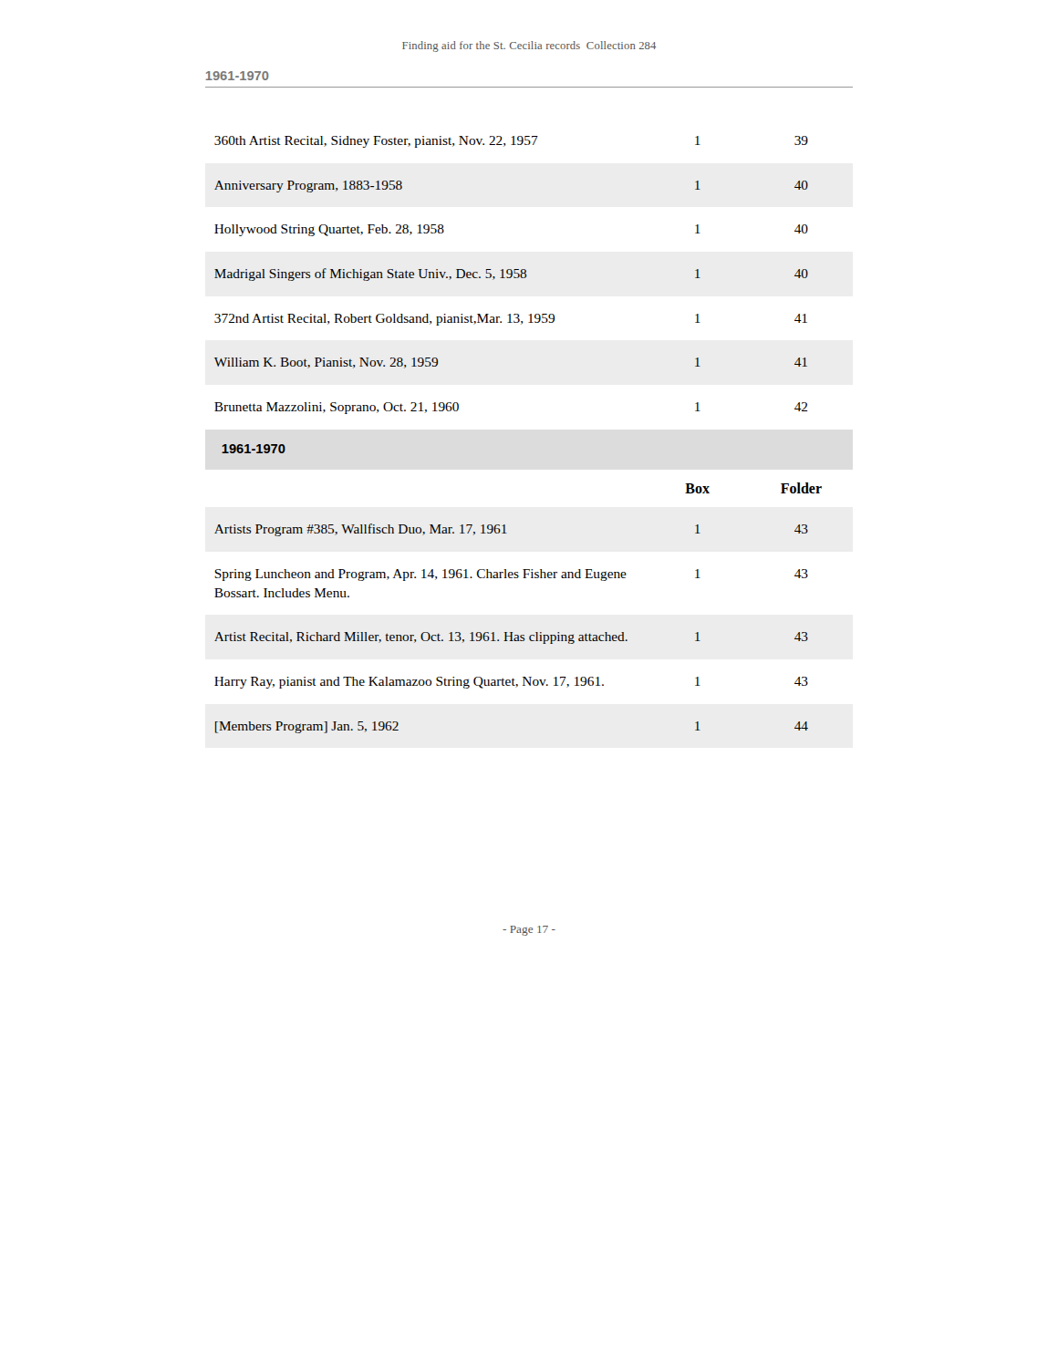Finding aid for the St. Cecilia records Collection 284
1961-1970
| 360th Artist Recital, Sidney Foster, pianist, Nov. 22, 1957 | 1 | 39 |
| Anniversary Program, 1883-1958 | 1 | 40 |
| Hollywood String Quartet, Feb. 28, 1958 | 1 | 40 |
| Madrigal Singers of Michigan State Univ., Dec. 5, 1958 | 1 | 40 |
| 372nd Artist Recital, Robert Goldsand, pianist,Mar. 13, 1959 | 1 | 41 |
| William K. Boot, Pianist, Nov. 28, 1959 | 1 | 41 |
| Brunetta Mazzolini, Soprano, Oct. 21, 1960 | 1 | 42 |
| 1961-1970 |
| | Box | Folder |
| Artists Program #385, Wallfisch Duo, Mar. 17, 1961 | 1 | 43 |
| Spring Luncheon and Program, Apr. 14, 1961. Charles Fisher and Eugene Bossart. Includes Menu. | 1 | 43 |
| Artist Recital, Richard Miller, tenor, Oct. 13, 1961. Has clipping attached. | 1 | 43 |
| Harry Ray, pianist and The Kalamazoo String Quartet, Nov. 17, 1961. | 1 | 43 |
| [Members Program] Jan. 5, 1962 | 1 | 44 |
- Page 17 -